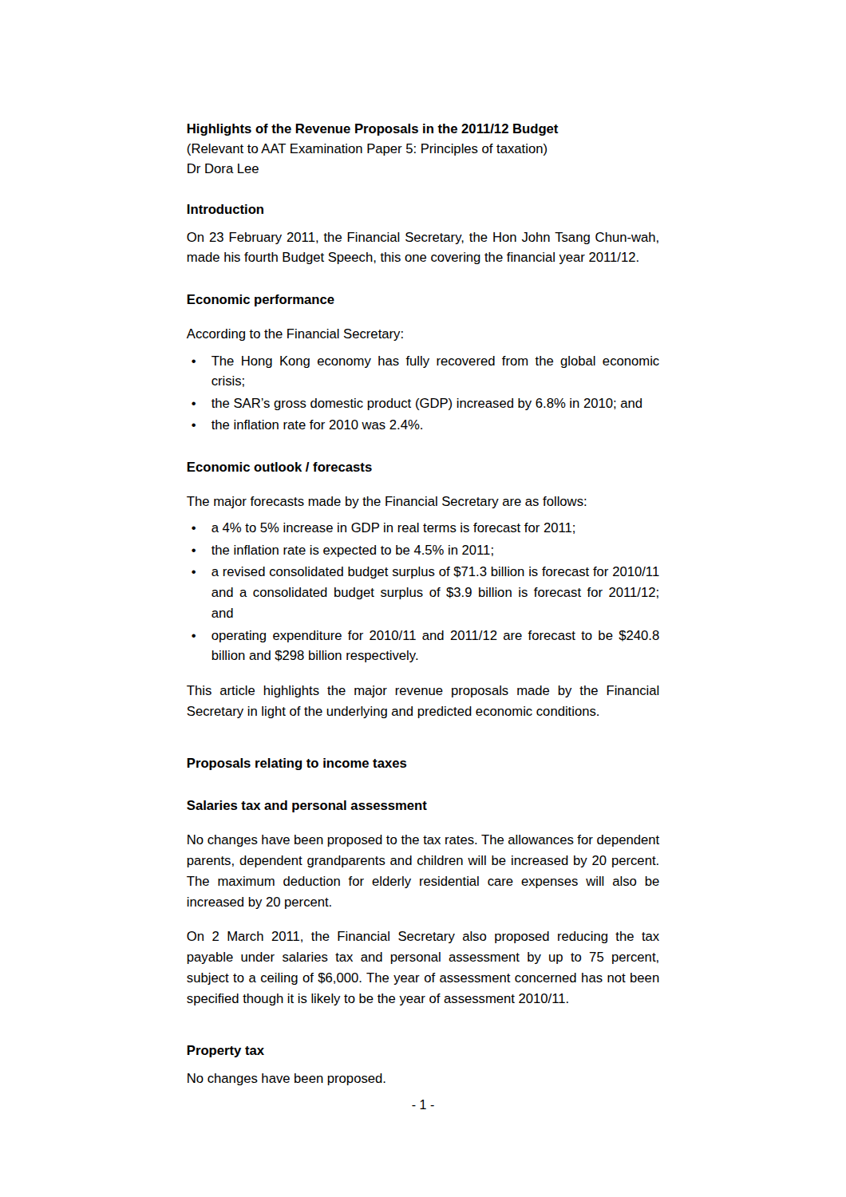Highlights of the Revenue Proposals in the 2011/12 Budget
(Relevant to AAT Examination Paper 5: Principles of taxation)
Dr Dora Lee
Introduction
On 23 February 2011, the Financial Secretary, the Hon John Tsang Chun-wah, made his fourth Budget Speech, this one covering the financial year 2011/12.
Economic performance
According to the Financial Secretary:
The Hong Kong economy has fully recovered from the global economic crisis;
the SAR’s gross domestic product (GDP) increased by 6.8% in 2010; and
the inflation rate for 2010 was 2.4%.
Economic outlook / forecasts
The major forecasts made by the Financial Secretary are as follows:
a 4% to 5% increase in GDP in real terms is forecast for 2011;
the inflation rate is expected to be 4.5% in 2011;
a revised consolidated budget surplus of $71.3 billion is forecast for 2010/11 and a consolidated budget surplus of $3.9 billion is forecast for 2011/12; and
operating expenditure for 2010/11 and 2011/12 are forecast to be $240.8 billion and $298 billion respectively.
This article highlights the major revenue proposals made by the Financial Secretary in light of the underlying and predicted economic conditions.
Proposals relating to income taxes
Salaries tax and personal assessment
No changes have been proposed to the tax rates. The allowances for dependent parents, dependent grandparents and children will be increased by 20 percent. The maximum deduction for elderly residential care expenses will also be increased by 20 percent.
On 2 March 2011, the Financial Secretary also proposed reducing the tax payable under salaries tax and personal assessment by up to 75 percent, subject to a ceiling of $6,000. The year of assessment concerned has not been specified though it is likely to be the year of assessment 2010/11.
Property tax
No changes have been proposed.
- 1 -